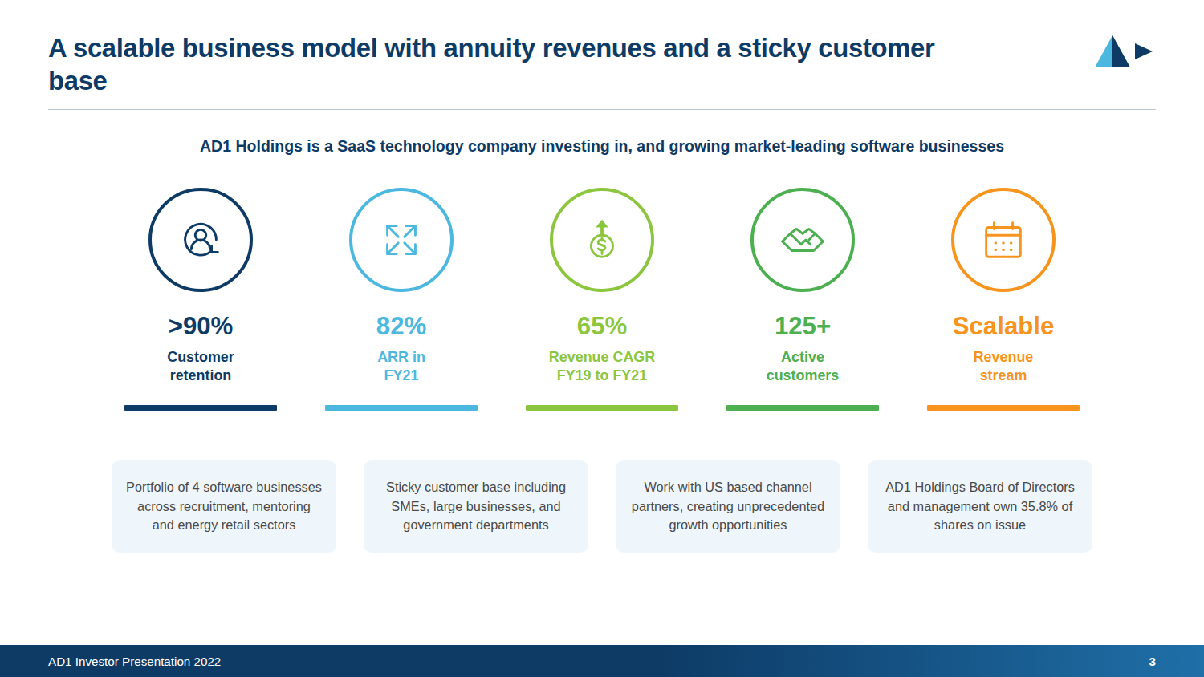A scalable business model with annuity revenues and a sticky customer base
AD1 Holdings logo
AD1 Holdings is a SaaS technology company investing in, and growing market-leading software businesses
>90%
Customer
retention
82%
ARR in
FY21
65%
Revenue CAGR
FY19 to FY21
125+
Active
customers
Scalable
Revenue
stream
Portfolio of 4 software businesses across recruitment, mentoring and energy retail sectors
Sticky customer base including SMEs, large businesses, and government departments
Work with US based channel partners, creating unprecedented growth opportunities
AD1 Holdings Board of Directors and management own 35.8% of shares on issue
AD1 Investor Presentation 2022 3